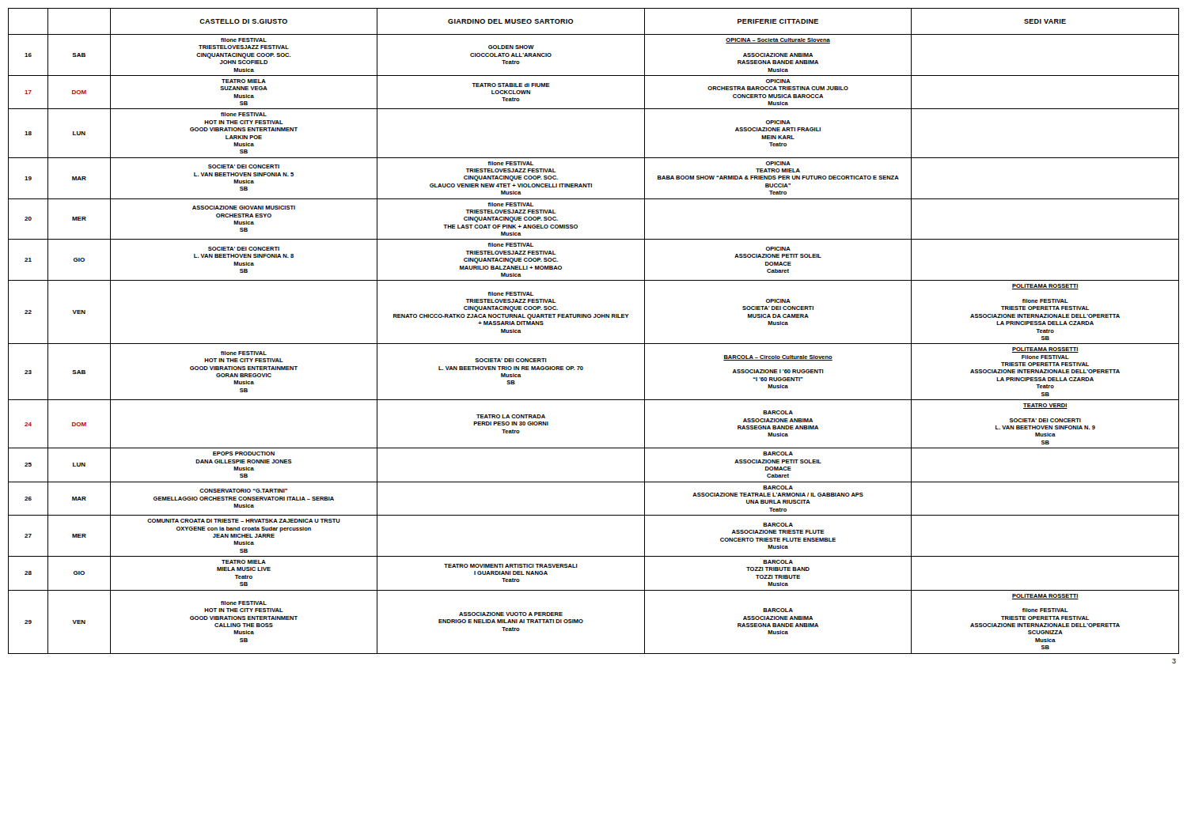| | | CASTELLO DI S.GIUSTO | GIARDINO DEL MUSEO SARTORIO | PERIFERIE CITTADINE | SEDI VARIE |
| --- | --- | --- | --- | --- | --- |
| 16 | SAB | filone FESTIVAL TRIESTELOVESJAZZ FESTIVAL CINQUANTACINQUE COOP. SOC. JOHN SCOFIELD Musica | GOLDEN SHOW CIOCCOLATO ALL'ARANCIO Teatro | OPICINA – Società Culturale Slovena ASSOCIAZIONE ANBIMA RASSEGNA BANDE ANBIMA Musica | |
| 17 | DOM | TEATRO MIELA SUZANNE VEGA Musica SB | TEATRO STABILE di FIUME LOCKCLOWN Teatro | OPICINA ORCHESTRA BAROCCA TRIESTINA CUM JUBILO CONCERTO MUSICA BAROCCA Musica | |
| 18 | LUN | filone FESTIVAL HOT IN THE CITY FESTIVAL GOOD VIBRATIONS ENTERTAINMENT LARKIN POE Musica SB | | OPICINA ASSOCIAZIONE ARTI FRAGILI MEIN KARL Teatro | |
| 19 | MAR | SOCIETA' DEI CONCERTI L. VAN BEETHOVEN SINFONIA N. 5 Musica SB | filone FESTIVAL TRIESTELOVESJAZZ FESTIVAL CINQUANTACINQUE COOP. SOC. GLAUCO VENIER NEW 4TET + VIOLONCELLI ITINERANTI Musica | OPICINA TEATRO MIELA BABA BOOM SHOW “ARMIDA & FRIENDS PER UN FUTURO DECORTICATO E SENZA BUCCIA” Teatro | |
| 20 | MER | ASSOCIAZIONE GIOVANI MUSICISTI ORCHESTRA ESYO Musica SB | filone FESTIVAL TRIESTELOVESJAZZ FESTIVAL CINQUANTACINQUE COOP. SOC. THE LAST COAT OF PINK + ANGELO COMISSO Musica | | |
| 21 | GIO | SOCIETA' DEI CONCERTI L. VAN BEETHOVEN SINFONIA N. 8 Musica SB | filone FESTIVAL TRIESTELOVESJAZZ FESTIVAL CINQUANTACINQUE COOP. SOC. MAURILIO BALZANELLI + MOMBAO Musica | OPICINA ASSOCIAZIONE PETIT SOLEIL DOMACE Cabaret | |
| 22 | VEN | | filone FESTIVAL TRIESTELOVESJAZZ FESTIVAL CINQUANTACINQUE COOP. SOC. RENATO CHICCO-RATKO ZJACA NOCTURNAL QUARTET FEATURING JOHN RILEY + MASSARIA DITMANS Musica | OPICINA SOCIETA' DEI CONCERTI MUSICA DA CAMERA Musica | POLITEAMA ROSSETTI filone FESTIVAL TRIESTE OPERETTA FESTIVAL ASSOCIAZIONE INTERNAZIONALE DELL'OPERETTA LA PRINCIPESSA DELLA CZARDA Teatro SB |
| 23 | SAB | filone FESTIVAL HOT IN THE CITY FESTIVAL GOOD VIBRATIONS ENTERTAINMENT GORAN BREGOVIC Musica SB | SOCIETA' DEI CONCERTI L. VAN BEETHOVEN TRIO IN RE MAGGIORE OP. 70 Musica SB | BARCOLA – Circolo Culturale Sloveno ASSOCIAZIONE I '60 RUGGENTI “I '60 RUGGENTI” Musica | POLITEAMA ROSSETTI Filone FESTIVAL TRIESTE OPERETTA FESTIVAL ASSOCIAZIONE INTERNAZIONALE DELL'OPERETTA LA PRINCIPESSA DELLA CZARDA Teatro SB |
| 24 | DOM | | TEATRO LA CONTRADA PERDI PESO IN 30 GIORNI Teatro | BARCOLA ASSOCIAZIONE ANBIMA RASSEGNA BANDE ANBIMA Musica | TEATRO VERDI SOCIETA' DEI CONCERTI L. VAN BEETHOVEN SINFONIA N. 9 Musica SB |
| 25 | LUN | EPOPS PRODUCTION DANA GILLESPIE RONNIE JONES Musica SB | | BARCOLA ASSOCIAZIONE PETIT SOLEIL DOMACE Cabaret | |
| 26 | MAR | CONSERVATORIO “G.TARTINI” GEMELLAGGIO ORCHESTRE CONSERVATORI ITALIA – SERBIA Musica | | BARCOLA ASSOCIAZIONE TEATRALE L'ARMONIA / IL GABBIANO APS UNA BURLA RIUSCITA Teatro | |
| 27 | MER | COMUNITA CROATA DI TRIESTE – HRVATSKA ZAJEDNICA U TRSTU OXYGENE con la band croata Sudar percussion JEAN MICHEL JARRE Musica SB | | BARCOLA ASSOCIAZIONE TRIESTE FLUTE CONCERTO TRIESTE FLUTE ENSEMBLE Musica | |
| 28 | GIO | TEATRO MIELA MIELA MUSIC LIVE Teatro SB | TEATRO MOVIMENTI ARTISTICI TRASVERSALI I GUARDIANI DEL NANGA Teatro | BARCOLA TOZZI TRIBUTE BAND TOZZI TRIBUTE Musica | |
| 29 | VEN | filone FESTIVAL HOT IN THE CITY FESTIVAL GOOD VIBRATIONS ENTERTAINMENT CALLING THE BOSS Musica SB | ASSOCIAZIONE VUOTO A PERDERE ENDRIGO E NELIDA MILANI AI TRATTATI DI OSIMO Teatro | BARCOLA ASSOCIAZIONE ANBIMA RASSEGNA BANDE ANBIMA Musica | POLITEAMA ROSSETTI filone FESTIVAL TRIESTE OPERETTA FESTIVAL ASSOCIAZIONE INTERNAZIONALE DELL'OPERETTA SCUGNIZZA Musica SB |
3